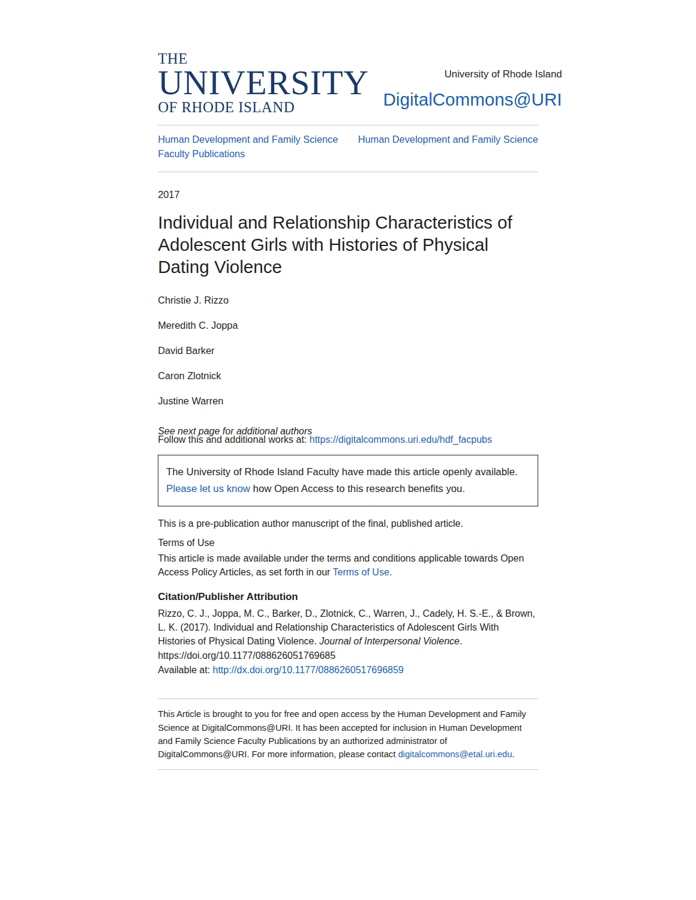THE UNIVERSITY OF RHODE ISLAND
University of Rhode Island
DigitalCommons@URI
Human Development and Family Science
Faculty Publications
Human Development and Family Science
2017
Individual and Relationship Characteristics of Adolescent Girls with Histories of Physical Dating Violence
Christie J. Rizzo
Meredith C. Joppa
David Barker
Caron Zlotnick
Justine Warren
See next page for additional authors
Follow this and additional works at: https://digitalcommons.uri.edu/hdf_facpubs
The University of Rhode Island Faculty have made this article openly available.
Please let us know how Open Access to this research benefits you.
This is a pre-publication author manuscript of the final, published article.
Terms of Use
This article is made available under the terms and conditions applicable towards Open Access Policy Articles, as set forth in our Terms of Use.
Citation/Publisher Attribution
Rizzo, C. J., Joppa, M. C., Barker, D., Zlotnick, C., Warren, J., Cadely, H. S.-E., & Brown, L. K. (2017). Individual and Relationship Characteristics of Adolescent Girls With Histories of Physical Dating Violence. Journal of Interpersonal Violence. https://doi.org/10.1177/088626051769685
Available at: http://dx.doi.org/10.1177/0886260517696859
This Article is brought to you for free and open access by the Human Development and Family Science at DigitalCommons@URI. It has been accepted for inclusion in Human Development and Family Science Faculty Publications by an authorized administrator of DigitalCommons@URI. For more information, please contact digitalcommons@etal.uri.edu.